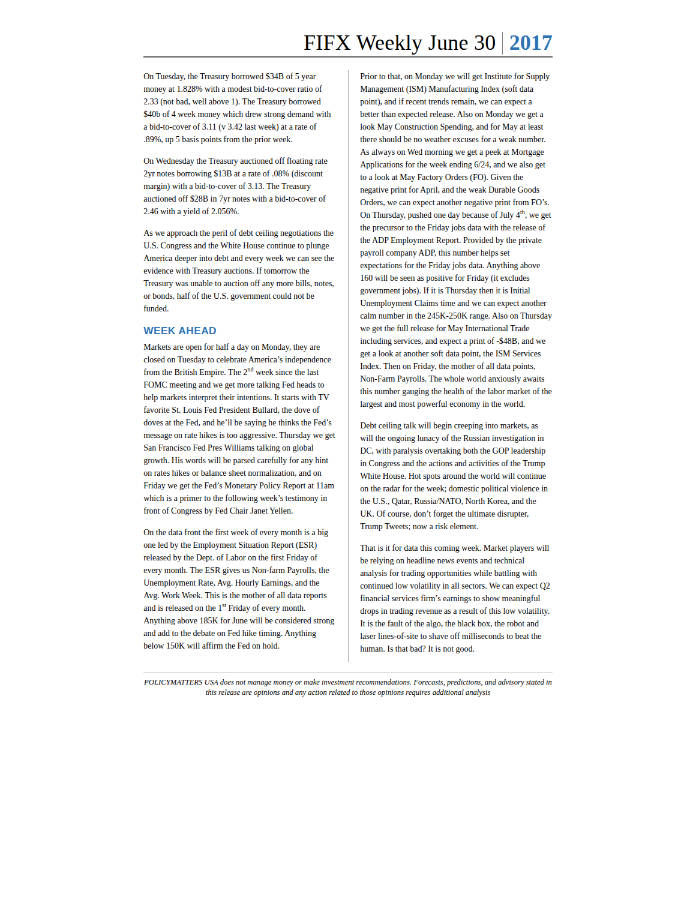FIFX Weekly June 302017
On Tuesday, the Treasury borrowed $34B of 5 year money at 1.828% with a modest bid-to-cover ratio of 2.33 (not bad, well above 1). The Treasury borrowed $40b of 4 week money which drew strong demand with a bid-to-cover of 3.11 (v 3.42 last week) at a rate of .89%, up 5 basis points from the prior week.
On Wednesday the Treasury auctioned off floating rate 2yr notes borrowing $13B at a rate of .08% (discount margin) with a bid-to-cover of 3.13. The Treasury auctioned off $28B in 7yr notes with a bid-to-cover of 2.46 with a yield of 2.056%.
As we approach the peril of debt ceiling negotiations the U.S. Congress and the White House continue to plunge America deeper into debt and every week we can see the evidence with Treasury auctions. If tomorrow the Treasury was unable to auction off any more bills, notes, or bonds, half of the U.S. government could not be funded.
WEEK AHEAD
Markets are open for half a day on Monday, they are closed on Tuesday to celebrate America’s independence from the British Empire. The 2nd week since the last FOMC meeting and we get more talking Fed heads to help markets interpret their intentions. It starts with TV favorite St. Louis Fed President Bullard, the dove of doves at the Fed, and he’ll be saying he thinks the Fed’s message on rate hikes is too aggressive. Thursday we get San Francisco Fed Pres Williams talking on global growth. His words will be parsed carefully for any hint on rates hikes or balance sheet normalization, and on Friday we get the Fed’s Monetary Policy Report at 11am which is a primer to the following week’s testimony in front of Congress by Fed Chair Janet Yellen.
On the data front the first week of every month is a big one led by the Employment Situation Report (ESR) released by the Dept. of Labor on the first Friday of every month. The ESR gives us Non-farm Payrolls, the Unemployment Rate, Avg. Hourly Earnings, and the Avg. Work Week. This is the mother of all data reports and is released on the 1st Friday of every month. Anything above 185K for June will be considered strong and add to the debate on Fed hike timing. Anything below 150K will affirm the Fed on hold.
Prior to that, on Monday we will get Institute for Supply Management (ISM) Manufacturing Index (soft data point), and if recent trends remain, we can expect a better than expected release. Also on Monday we get a look May Construction Spending, and for May at least there should be no weather excuses for a weak number. As always on Wed morning we get a peek at Mortgage Applications for the week ending 6/24, and we also get to a look at May Factory Orders (FO). Given the negative print for April, and the weak Durable Goods Orders, we can expect another negative print from FO’s. On Thursday, pushed one day because of July 4th, we get the precursor to the Friday jobs data with the release of the ADP Employment Report. Provided by the private payroll company ADP, this number helps set expectations for the Friday jobs data. Anything above 160 will be seen as positive for Friday (it excludes government jobs). If it is Thursday then it is Initial Unemployment Claims time and we can expect another calm number in the 245K-250K range. Also on Thursday we get the full release for May International Trade including services, and expect a print of -$48B, and we get a look at another soft data point, the ISM Services Index. Then on Friday, the mother of all data points, Non-Farm Payrolls. The whole world anxiously awaits this number gauging the health of the labor market of the largest and most powerful economy in the world.
Debt ceiling talk will begin creeping into markets, as will the ongoing lunacy of the Russian investigation in DC, with paralysis overtaking both the GOP leadership in Congress and the actions and activities of the Trump White House. Hot spots around the world will continue on the radar for the week; domestic political violence in the U.S., Qatar, Russia/NATO, North Korea, and the UK. Of course, don’t forget the ultimate disrupter, Trump Tweets; now a risk element.
That is it for data this coming week. Market players will be relying on headline news events and technical analysis for trading opportunities while battling with continued low volatility in all sectors. We can expect Q2 financial services firm’s earnings to show meaningful drops in trading revenue as a result of this low volatility. It is the fault of the algo, the black box, the robot and laser lines-of-site to shave off milliseconds to beat the human. Is that bad? It is not good.
POLICYMATTERS USA does not manage money or make investment recommendations. Forecasts, predictions, and advisory stated in this release are opinions and any action related to those opinions requires additional analysis